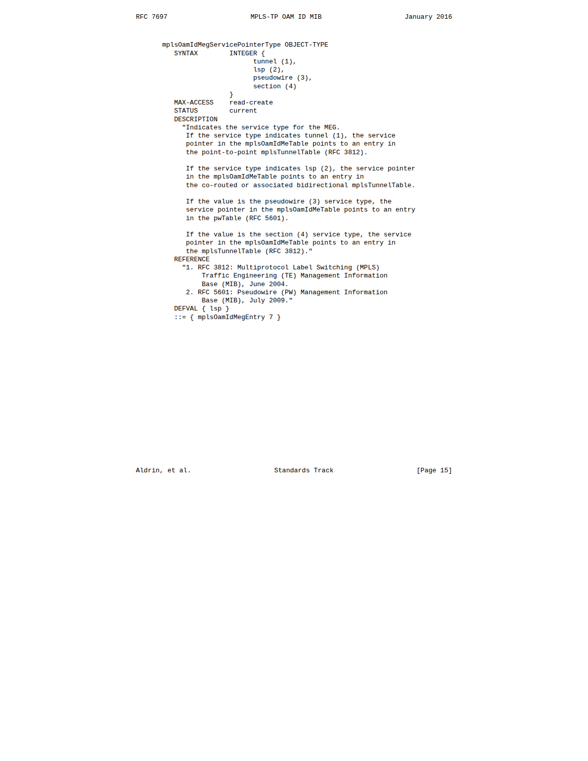RFC 7697 MPLS-TP OAM ID MIB January 2016
mplsOamIdMegServicePointerType OBJECT-TYPE
   SYNTAX        INTEGER {
                       tunnel (1),
                       lsp (2),
                       pseudowire (3),
                       section (4)
                 }
   MAX-ACCESS    read-create
   STATUS        current
   DESCRIPTION
     "Indicates the service type for the MEG.
      If the service type indicates tunnel (1), the service
      pointer in the mplsOamIdMeTable points to an entry in
      the point-to-point mplsTunnelTable (RFC 3812).

      If the service type indicates lsp (2), the service pointer
      in the mplsOamIdMeTable points to an entry in
      the co-routed or associated bidirectional mplsTunnelTable.

      If the value is the pseudowire (3) service type, the
      service pointer in the mplsOamIdMeTable points to an entry
      in the pwTable (RFC 5601).

      If the value is the section (4) service type, the service
      pointer in the mplsOamIdMeTable points to an entry in
      the mplsTunnelTable (RFC 3812)."
   REFERENCE
     "1. RFC 3812: Multiprotocol Label Switching (MPLS)
          Traffic Engineering (TE) Management Information
          Base (MIB), June 2004.
      2. RFC 5601: Pseudowire (PW) Management Information
          Base (MIB), July 2009."
   DEFVAL { lsp }
   ::= { mplsOamIdMegEntry 7 }
Aldrin, et al. Standards Track [Page 15]